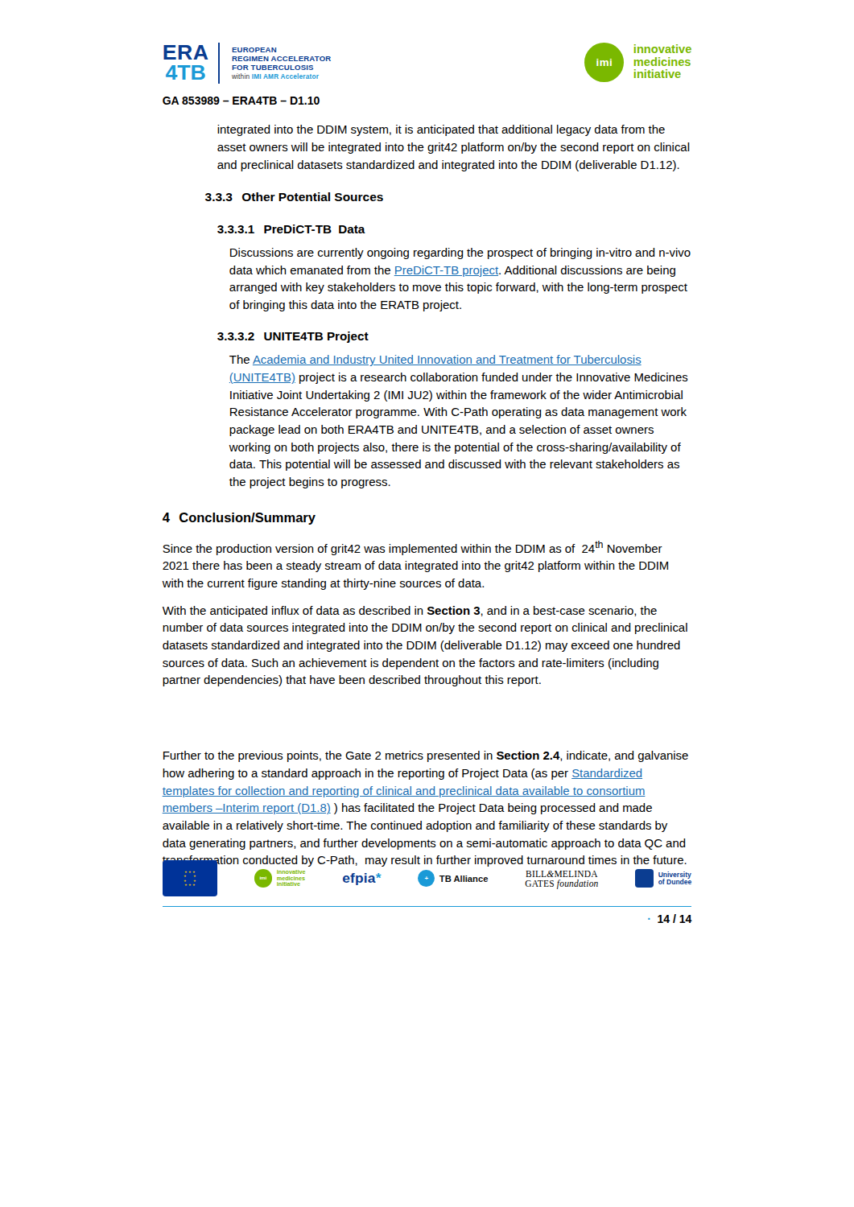ERA
4TB
EUROPEAN
REGIMEN ACCELERATOR
FOR TUBERCULOSIS
within IMI AMR Accelerator
innovative medicines initiative
GA 853989 – ERA4TB – D1.10
integrated into the DDIM system, it is anticipated that additional legacy data from the asset owners will be integrated into the grit42 platform on/by the second report on clinical and preclinical datasets standardized and integrated into the DDIM (deliverable D1.12).
3.3.3 Other Potential Sources
3.3.3.1 PreDiCT-TB Data
Discussions are currently ongoing regarding the prospect of bringing in-vitro and n-vivo data which emanated from the PreDiCT-TB project. Additional discussions are being arranged with key stakeholders to move this topic forward, with the long-term prospect of bringing this data into the ERATB project.
3.3.3.2 UNITE4TB Project
The Academia and Industry United Innovation and Treatment for Tuberculosis (UNITE4TB) project is a research collaboration funded under the Innovative Medicines Initiative Joint Undertaking 2 (IMI JU2) within the framework of the wider Antimicrobial Resistance Accelerator programme. With C-Path operating as data management work package lead on both ERA4TB and UNITE4TB, and a selection of asset owners working on both projects also, there is the potential of the cross-sharing/availability of data. This potential will be assessed and discussed with the relevant stakeholders as the project begins to progress.
4 Conclusion/Summary
Since the production version of grit42 was implemented within the DDIM as of 24th November 2021 there has been a steady stream of data integrated into the grit42 platform within the DDIM with the current figure standing at thirty-nine sources of data.
With the anticipated influx of data as described in Section 3, and in a best-case scenario, the number of data sources integrated into the DDIM on/by the second report on clinical and preclinical datasets standardized and integrated into the DDIM (deliverable D1.12) may exceed one hundred sources of data. Such an achievement is dependent on the factors and rate-limiters (including partner dependencies) that have been described throughout this report.
Further to the previous points, the Gate 2 metrics presented in Section 2.4, indicate, and galvanise how adhering to a standard approach in the reporting of Project Data (as per Standardized templates for collection and reporting of clinical and preclinical data available to consortium members –Interim report (D1.8) ) has facilitated the Project Data being processed and made available in a relatively short-time. The continued adoption and familiarity of these standards by data generating partners, and further developments on a semi-automatic approach to data QC and transformation conducted by C-Path, may result in further improved turnaround times in the future.
innovative
medicines
initiative
efpia*
TB Alliance
BILL&MELINDA
GATES foundation
University
of Dundee
·14 / 14